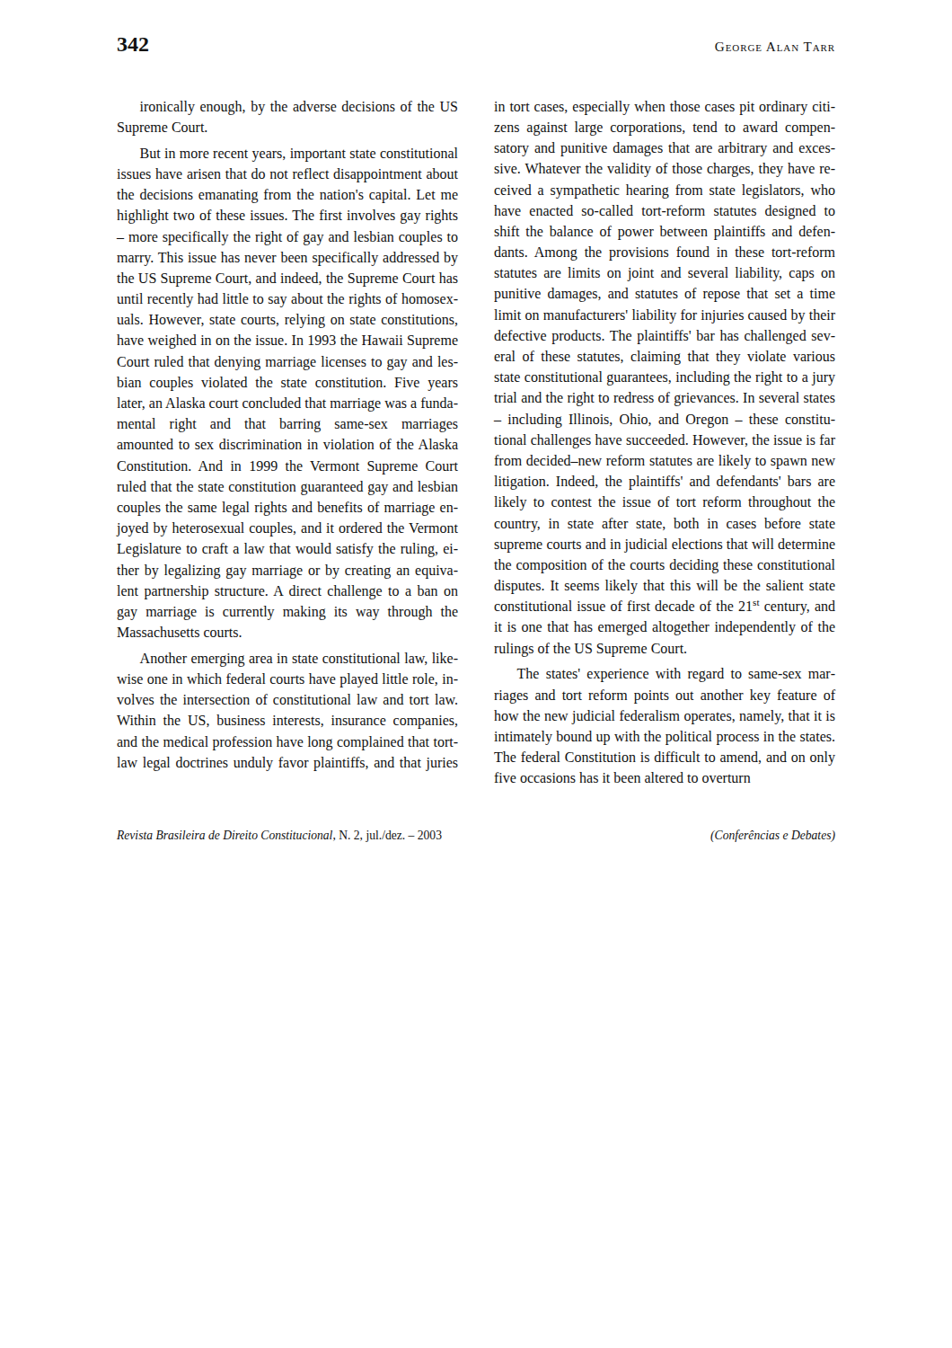342
George Alan Tarr
ironically enough, by the adverse decisions of the US Supreme Court.
But in more recent years, important state constitutional issues have arisen that do not reflect disappointment about the decisions emanating from the nation's capital. Let me highlight two of these issues. The first involves gay rights – more specifically the right of gay and lesbian couples to marry. This issue has never been specifically addressed by the US Supreme Court, and indeed, the Supreme Court has until recently had little to say about the rights of homosexuals. However, state courts, relying on state constitutions, have weighed in on the issue. In 1993 the Hawaii Supreme Court ruled that denying marriage licenses to gay and lesbian couples violated the state constitution. Five years later, an Alaska court concluded that marriage was a fundamental right and that barring same-sex marriages amounted to sex discrimination in violation of the Alaska Constitution. And in 1999 the Vermont Supreme Court ruled that the state constitution guaranteed gay and lesbian couples the same legal rights and benefits of marriage enjoyed by heterosexual couples, and it ordered the Vermont Legislature to craft a law that would satisfy the ruling, either by legalizing gay marriage or by creating an equivalent partnership structure. A direct challenge to a ban on gay marriage is currently making its way through the Massachusetts courts.
Another emerging area in state constitutional law, likewise one in which federal courts have played little role, involves the intersection of constitutional law and tort law. Within the US, business interests, insurance companies, and the medical profession have long complained that tort-law legal doctrines unduly favor plaintiffs, and that juries in tort cases, especially when those cases pit ordinary citizens against large corporations, tend to award compensatory and punitive damages that are arbitrary and excessive. Whatever the validity of those charges, they have received a sympathetic hearing from state legislators, who have enacted so-called tort-reform statutes designed to shift the balance of power between plaintiffs and defendants. Among the provisions found in these tort-reform statutes are limits on joint and several liability, caps on punitive damages, and statutes of repose that set a time limit on manufacturers' liability for injuries caused by their defective products. The plaintiffs' bar has challenged several of these statutes, claiming that they violate various state constitutional guarantees, including the right to a jury trial and the right to redress of grievances. In several states – including Illinois, Ohio, and Oregon – these constitutional challenges have succeeded. However, the issue is far from decided–new reform statutes are likely to spawn new litigation. Indeed, the plaintiffs' and defendants' bars are likely to contest the issue of tort reform throughout the country, in state after state, both in cases before state supreme courts and in judicial elections that will determine the composition of the courts deciding these constitutional disputes. It seems likely that this will be the salient state constitutional issue of first decade of the 21st century, and it is one that has emerged altogether independently of the rulings of the US Supreme Court.
The states' experience with regard to same-sex marriages and tort reform points out another key feature of how the new judicial federalism operates, namely, that it is intimately bound up with the political process in the states. The federal Constitution is difficult to amend, and on only five occasions has it been altered to overturn
Revista Brasileira de Direito Constitucional, N. 2, jul./dez. – 2003
(Conferências e Debates)